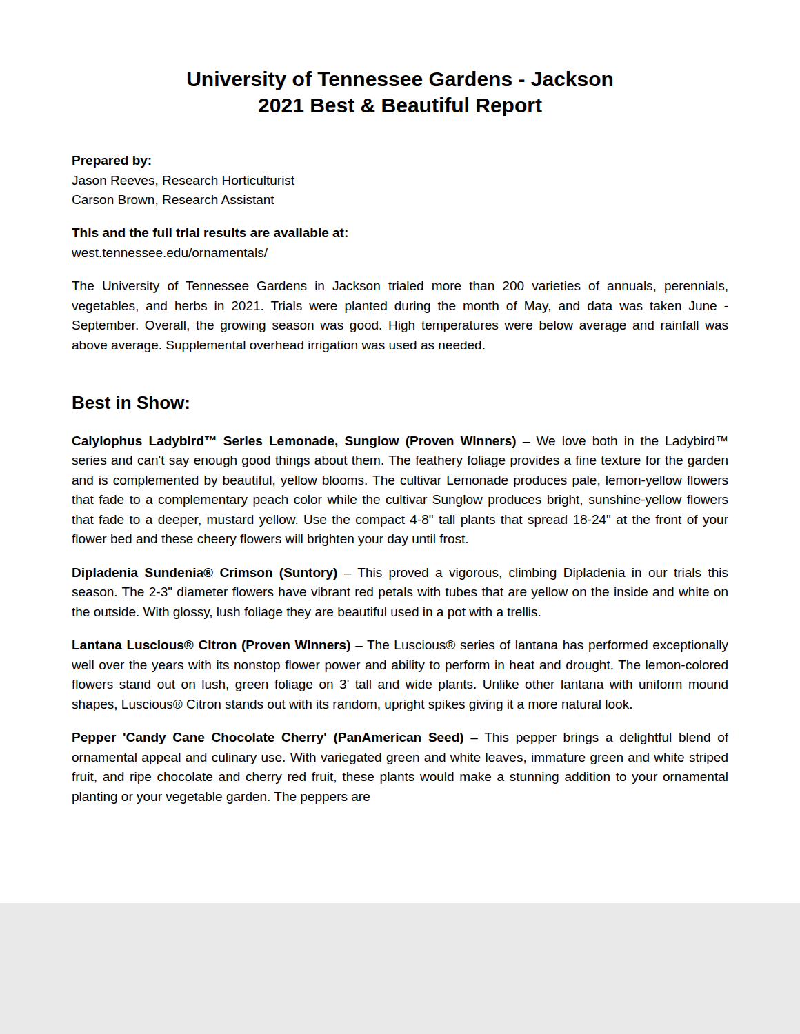University of Tennessee Gardens - Jackson
2021 Best & Beautiful Report
Prepared by:
Jason Reeves, Research Horticulturist
Carson Brown, Research Assistant
This and the full trial results are available at:
west.tennessee.edu/ornamentals/
The University of Tennessee Gardens in Jackson trialed more than 200 varieties of annuals, perennials, vegetables, and herbs in 2021. Trials were planted during the month of May, and data was taken June - September. Overall, the growing season was good. High temperatures were below average and rainfall was above average. Supplemental overhead irrigation was used as needed.
Best in Show:
Calylophus Ladybird™ Series Lemonade, Sunglow (Proven Winners) – We love both in the Ladybird™ series and can't say enough good things about them. The feathery foliage provides a fine texture for the garden and is complemented by beautiful, yellow blooms. The cultivar Lemonade produces pale, lemon-yellow flowers that fade to a complementary peach color while the cultivar Sunglow produces bright, sunshine-yellow flowers that fade to a deeper, mustard yellow. Use the compact 4-8" tall plants that spread 18-24" at the front of your flower bed and these cheery flowers will brighten your day until frost.
Dipladenia Sundenia® Crimson (Suntory) – This proved a vigorous, climbing Dipladenia in our trials this season. The 2-3" diameter flowers have vibrant red petals with tubes that are yellow on the inside and white on the outside. With glossy, lush foliage they are beautiful used in a pot with a trellis.
Lantana Luscious® Citron (Proven Winners) – The Luscious® series of lantana has performed exceptionally well over the years with its nonstop flower power and ability to perform in heat and drought. The lemon-colored flowers stand out on lush, green foliage on 3' tall and wide plants. Unlike other lantana with uniform mound shapes, Luscious® Citron stands out with its random, upright spikes giving it a more natural look.
Pepper 'Candy Cane Chocolate Cherry' (PanAmerican Seed) – This pepper brings a delightful blend of ornamental appeal and culinary use. With variegated green and white leaves, immature green and white striped fruit, and ripe chocolate and cherry red fruit, these plants would make a stunning addition to your ornamental planting or your vegetable garden. The peppers are